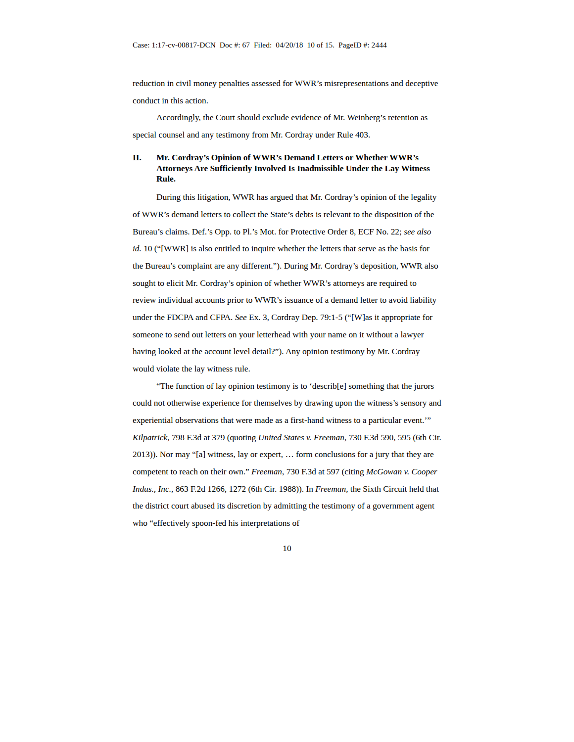Case: 1:17-cv-00817-DCN Doc #: 67 Filed: 04/20/18 10 of 15. PageID #: 2444
reduction in civil money penalties assessed for WWR’s misrepresentations and deceptive conduct in this action.
Accordingly, the Court should exclude evidence of Mr. Weinberg’s retention as special counsel and any testimony from Mr. Cordray under Rule 403.
II.
Mr. Cordray’s Opinion of WWR’s Demand Letters or Whether WWR’s Attorneys Are Sufficiently Involved Is Inadmissible Under the Lay Witness Rule.
During this litigation, WWR has argued that Mr. Cordray’s opinion of the legality of WWR’s demand letters to collect the State’s debts is relevant to the disposition of the Bureau’s claims. Def.’s Opp. to Pl.’s Mot. for Protective Order 8, ECF No. 22; see also id. 10 (“[WWR] is also entitled to inquire whether the letters that serve as the basis for the Bureau’s complaint are any different.”). During Mr. Cordray’s deposition, WWR also sought to elicit Mr. Cordray’s opinion of whether WWR’s attorneys are required to review individual accounts prior to WWR’s issuance of a demand letter to avoid liability under the FDCPA and CFPA. See Ex. 3, Cordray Dep. 79:1-5 (“[W]as it appropriate for someone to send out letters on your letterhead with your name on it without a lawyer having looked at the account level detail?”). Any opinion testimony by Mr. Cordray would violate the lay witness rule.
“The function of lay opinion testimony is to ‘describ[e] something that the jurors could not otherwise experience for themselves by drawing upon the witness’s sensory and experiential observations that were made as a first-hand witness to a particular event.’” Kilpatrick, 798 F.3d at 379 (quoting United States v. Freeman, 730 F.3d 590, 595 (6th Cir. 2013)). Nor may “[a] witness, lay or expert, … form conclusions for a jury that they are competent to reach on their own.” Freeman, 730 F.3d at 597 (citing McGowan v. Cooper Indus., Inc., 863 F.2d 1266, 1272 (6th Cir. 1988)). In Freeman, the Sixth Circuit held that the district court abused its discretion by admitting the testimony of a government agent who “effectively spoon-fed his interpretations of
10